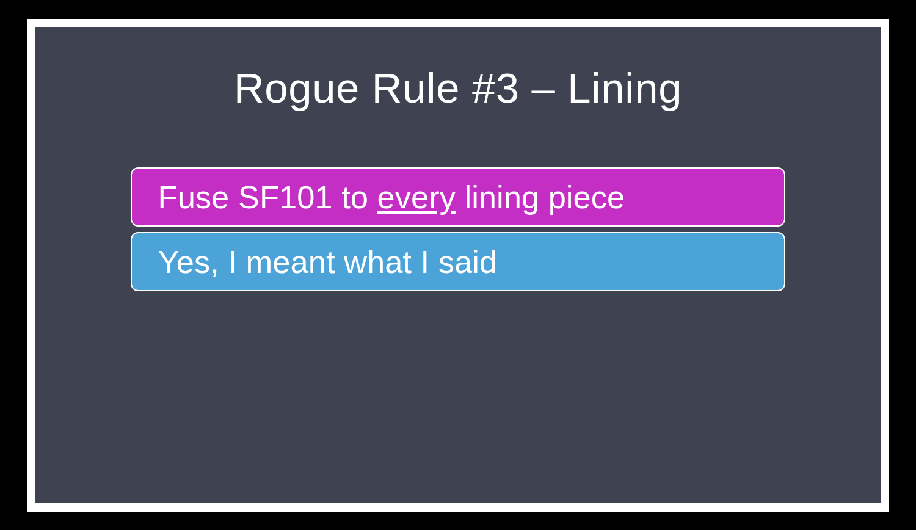Rogue Rule #3 – Lining
Fuse SF101 to every lining piece
Yes, I meant what I said